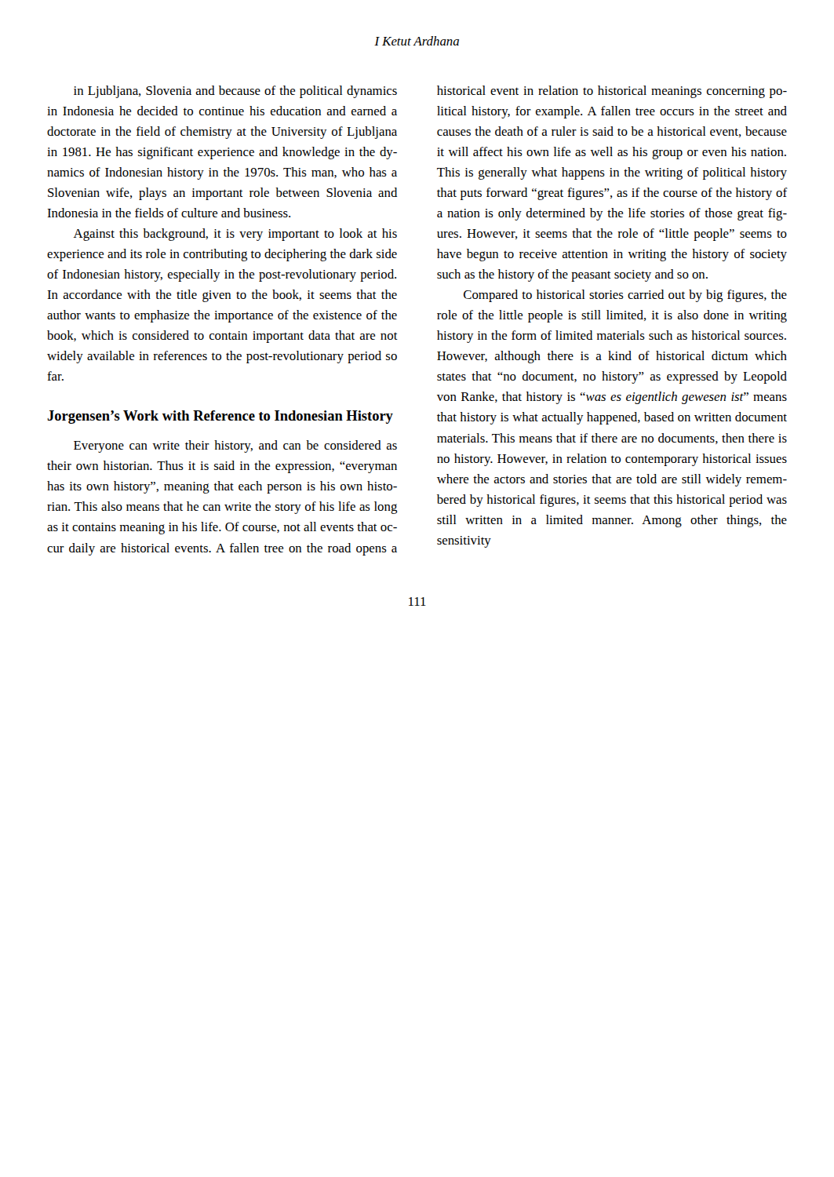I Ketut Ardhana
in Ljubljana, Slovenia and because of the political dynamics in Indonesia he decided to continue his education and earned a doctorate in the field of chemistry at the University of Ljubljana in 1981. He has significant experience and knowledge in the dynamics of Indonesian history in the 1970s. This man, who has a Slovenian wife, plays an important role between Slovenia and Indonesia in the fields of culture and business.
Against this background, it is very important to look at his experience and its role in contributing to deciphering the dark side of Indonesian history, especially in the post-revolutionary period. In accordance with the title given to the book, it seems that the author wants to emphasize the importance of the existence of the book, which is considered to contain important data that are not widely available in references to the post-revolutionary period so far.
Jorgensen’s Work with Reference to Indonesian History
Everyone can write their history, and can be considered as their own historian. Thus it is said in the expression, “everyman has its own history”, meaning that each person is his own historian. This also means that he can write the story of his life as long as it contains meaning in his life. Of course, not all events that occur daily are historical events. A fallen tree on the road opens a historical event in relation to historical meanings concerning political history, for example. A fallen tree occurs in the street and causes the death of a ruler is said to be a historical event, because it will affect his own life as well as his group or even his nation. This is generally what happens in the writing of political history that puts forward “great figures”, as if the course of the history of a nation is only determined by the life stories of those great figures. However, it seems that the role of “little people” seems to have begun to receive attention in writing the history of society such as the history of the peasant society and so on.
Compared to historical stories carried out by big figures, the role of the little people is still limited, it is also done in writing history in the form of limited materials such as historical sources. However, although there is a kind of historical dictum which states that “no document, no history” as expressed by Leopold von Ranke, that history is “was es eigentlich gewesen ist” means that history is what actually happened, based on written document materials. This means that if there are no documents, then there is no history. However, in relation to contemporary historical issues where the actors and stories that are told are still widely remembered by historical figures, it seems that this historical period was still written in a limited manner. Among other things, the sensitivity
111